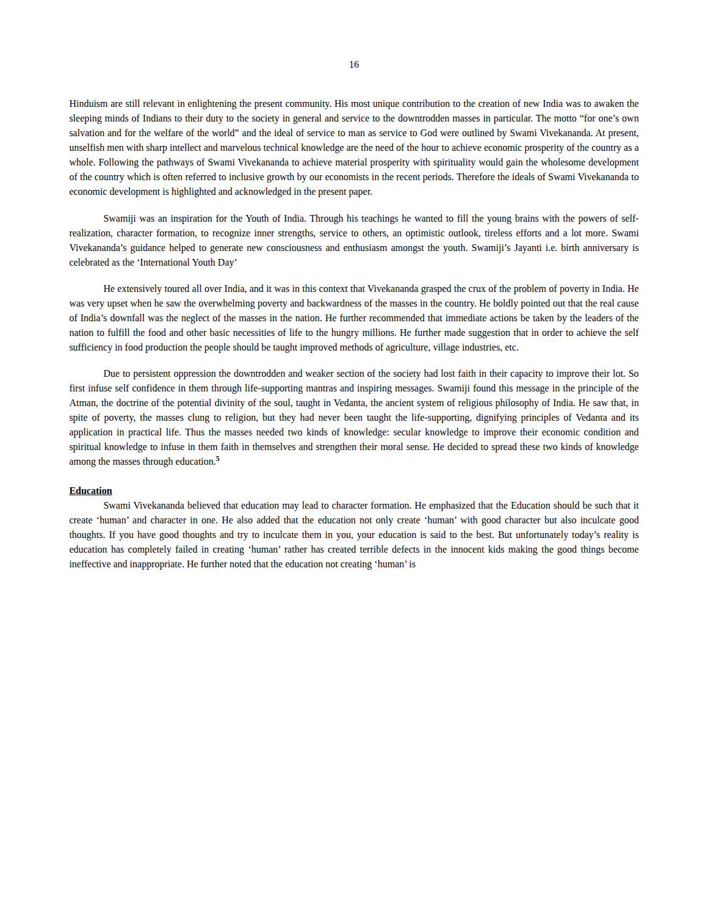16
Hinduism are still relevant in enlightening the present community. His most unique contribution to the creation of new India was to awaken the sleeping minds of Indians to their duty to the society in general and service to the downtrodden masses in particular. The motto “for one’s own salvation and for the welfare of the world” and the ideal of service to man as service to God were outlined by Swami Vivekananda. At present, unselfish men with sharp intellect and marvelous technical knowledge are the need of the hour to achieve economic prosperity of the country as a whole. Following the pathways of Swami Vivekananda to achieve material prosperity with spirituality would gain the wholesome development of the country which is often referred to inclusive growth by our economists in the recent periods. Therefore the ideals of Swami Vivekananda to economic development is highlighted and acknowledged in the present paper.
Swamiji was an inspiration for the Youth of India. Through his teachings he wanted to fill the young brains with the powers of self-realization, character formation, to recognize inner strengths, service to others, an optimistic outlook, tireless efforts and a lot more. Swami Vivekananda’s guidance helped to generate new consciousness and enthusiasm amongst the youth. Swamiji’s Jayanti i.e. birth anniversary is celebrated as the ‘International Youth Day’
He extensively toured all over India, and it was in this context that Vivekananda grasped the crux of the problem of poverty in India. He was very upset when he saw the overwhelming poverty and backwardness of the masses in the country. He boldly pointed out that the real cause of India’s downfall was the neglect of the masses in the nation. He further recommended that immediate actions be taken by the leaders of the nation to fulfill the food and other basic necessities of life to the hungry millions. He further made suggestion that in order to achieve the self sufficiency in food production the people should be taught improved methods of agriculture, village industries, etc.
Due to persistent oppression the downtrodden and weaker section of the society had lost faith in their capacity to improve their lot. So first infuse self confidence in them through life-supporting mantras and inspiring messages. Swamiji found this message in the principle of the Atman, the doctrine of the potential divinity of the soul, taught in Vedanta, the ancient system of religious philosophy of India. He saw that, in spite of poverty, the masses clung to religion, but they had never been taught the life-supporting, dignifying principles of Vedanta and its application in practical life. Thus the masses needed two kinds of knowledge: secular knowledge to improve their economic condition and spiritual knowledge to infuse in them faith in themselves and strengthen their moral sense. He decided to spread these two kinds of knowledge among the masses through education.5
Education
Swami Vivekananda believed that education may lead to character formation. He emphasized that the Education should be such that it create ‘human’ and character in one. He also added that the education not only create ‘human’ with good character but also inculcate good thoughts. If you have good thoughts and try to inculcate them in you, your education is said to the best. But unfortunately today’s reality is education has completely failed in creating ‘human’ rather has created terrible defects in the innocent kids making the good things become ineffective and inappropriate. He further noted that the education not creating ‘human’ is